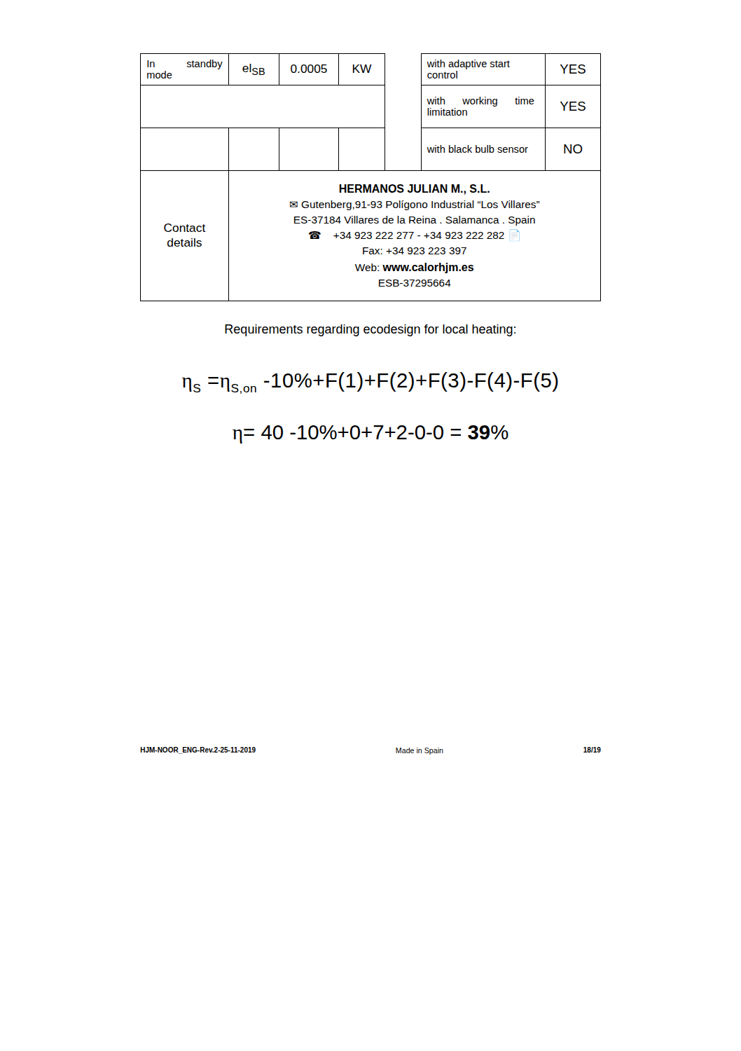| In standby mode | el SB | 0.0005 | KW | | with adaptive start control | YES |
| | | with working time limitation | YES |
| | | | | | with black bulb sensor | NO |
| Contact details | HERMANOS JULIAN M., S.L. ✉ Gutenberg,91-93 Polígono Industrial “Los Villares” ES-37184 Villares de la Reina . Salamanca . Spain ☎ +34 923 222 277 - +34 923 222 282 📄 Fax: +34 923 223 397 Web: www.calorhjm.es ESB-37295664 |
Requirements regarding ecodesign for local heating:
ηS =ηS,on -10%+F(1)+F(2)+F(3)-F(4)-F(5)
η= 40 -10%+0+7+2-0-0 = 39%
HJM-NOOR_ENG-Rev.2-25-11-2019 18/19
Made in Spain